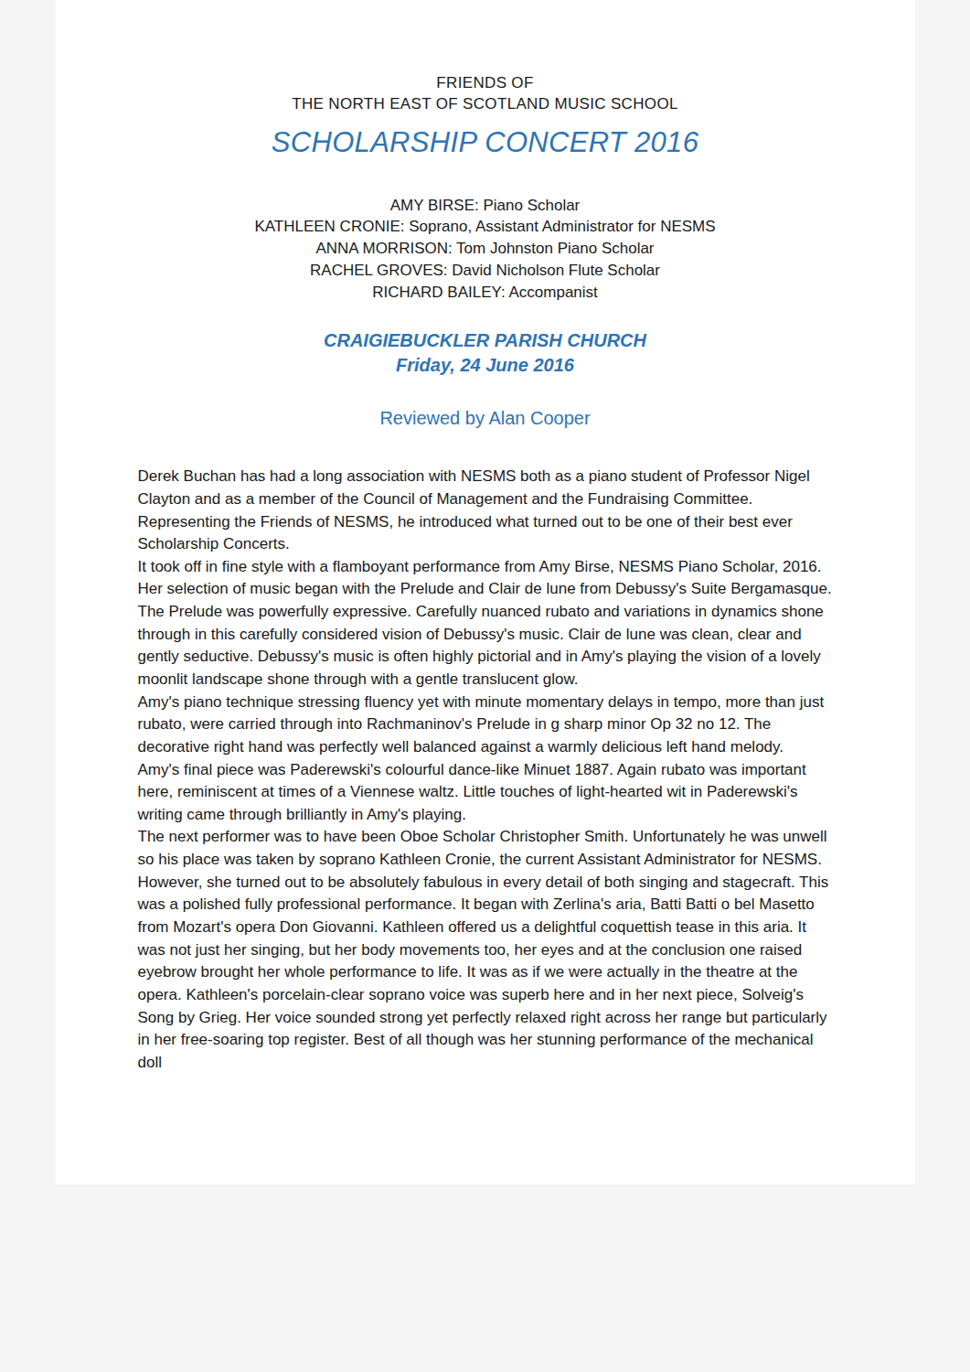FRIENDS OF
THE NORTH EAST OF SCOTLAND MUSIC SCHOOL
SCHOLARSHIP CONCERT 2016
AMY BIRSE: Piano Scholar
KATHLEEN CRONIE: Soprano, Assistant Administrator for NESMS
ANNA MORRISON: Tom Johnston Piano Scholar
RACHEL GROVES: David Nicholson Flute Scholar
RICHARD BAILEY: Accompanist
CRAIGIEBUCKLER PARISH CHURCH
Friday, 24 June 2016
Reviewed by Alan Cooper
Derek Buchan has had a long association with NESMS both as a piano student of Professor Nigel Clayton and as a member of the Council of Management and the Fundraising Committee. Representing the Friends of NESMS, he introduced what turned out to be one of their best ever Scholarship Concerts.
It took off in fine style with a flamboyant performance from Amy Birse, NESMS Piano Scholar, 2016. Her selection of music began with the Prelude and Clair de lune from Debussy's Suite Bergamasque. The Prelude was powerfully expressive. Carefully nuanced rubato and variations in dynamics shone through in this carefully considered vision of Debussy's music. Clair de lune was clean, clear and gently seductive. Debussy's music is often highly pictorial and in Amy's playing the vision of a lovely moonlit landscape shone through with a gentle translucent glow.
Amy's piano technique stressing fluency yet with minute momentary delays in tempo, more than just rubato, were carried through into Rachmaninov's Prelude in g sharp minor Op 32 no 12. The decorative right hand was perfectly well balanced against a warmly delicious left hand melody.
Amy's final piece was Paderewski's colourful dance-like Minuet 1887. Again rubato was important here, reminiscent at times of a Viennese waltz. Little touches of light-hearted wit in Paderewski's writing came through brilliantly in Amy's playing.
The next performer was to have been Oboe Scholar Christopher Smith. Unfortunately he was unwell so his place was taken by soprano Kathleen Cronie, the current Assistant Administrator for NESMS. However, she turned out to be absolutely fabulous in every detail of both singing and stagecraft. This was a polished fully professional performance. It began with Zerlina's aria, Batti Batti o bel Masetto from Mozart's opera Don Giovanni. Kathleen offered us a delightful coquettish tease in this aria. It was not just her singing, but her body movements too, her eyes and at the conclusion one raised eyebrow brought her whole performance to life. It was as if we were actually in the theatre at the opera. Kathleen's porcelain-clear soprano voice was superb here and in her next piece, Solveig's Song by Grieg. Her voice sounded strong yet perfectly relaxed right across her range but particularly in her free-soaring top register. Best of all though was her stunning performance of the mechanical doll